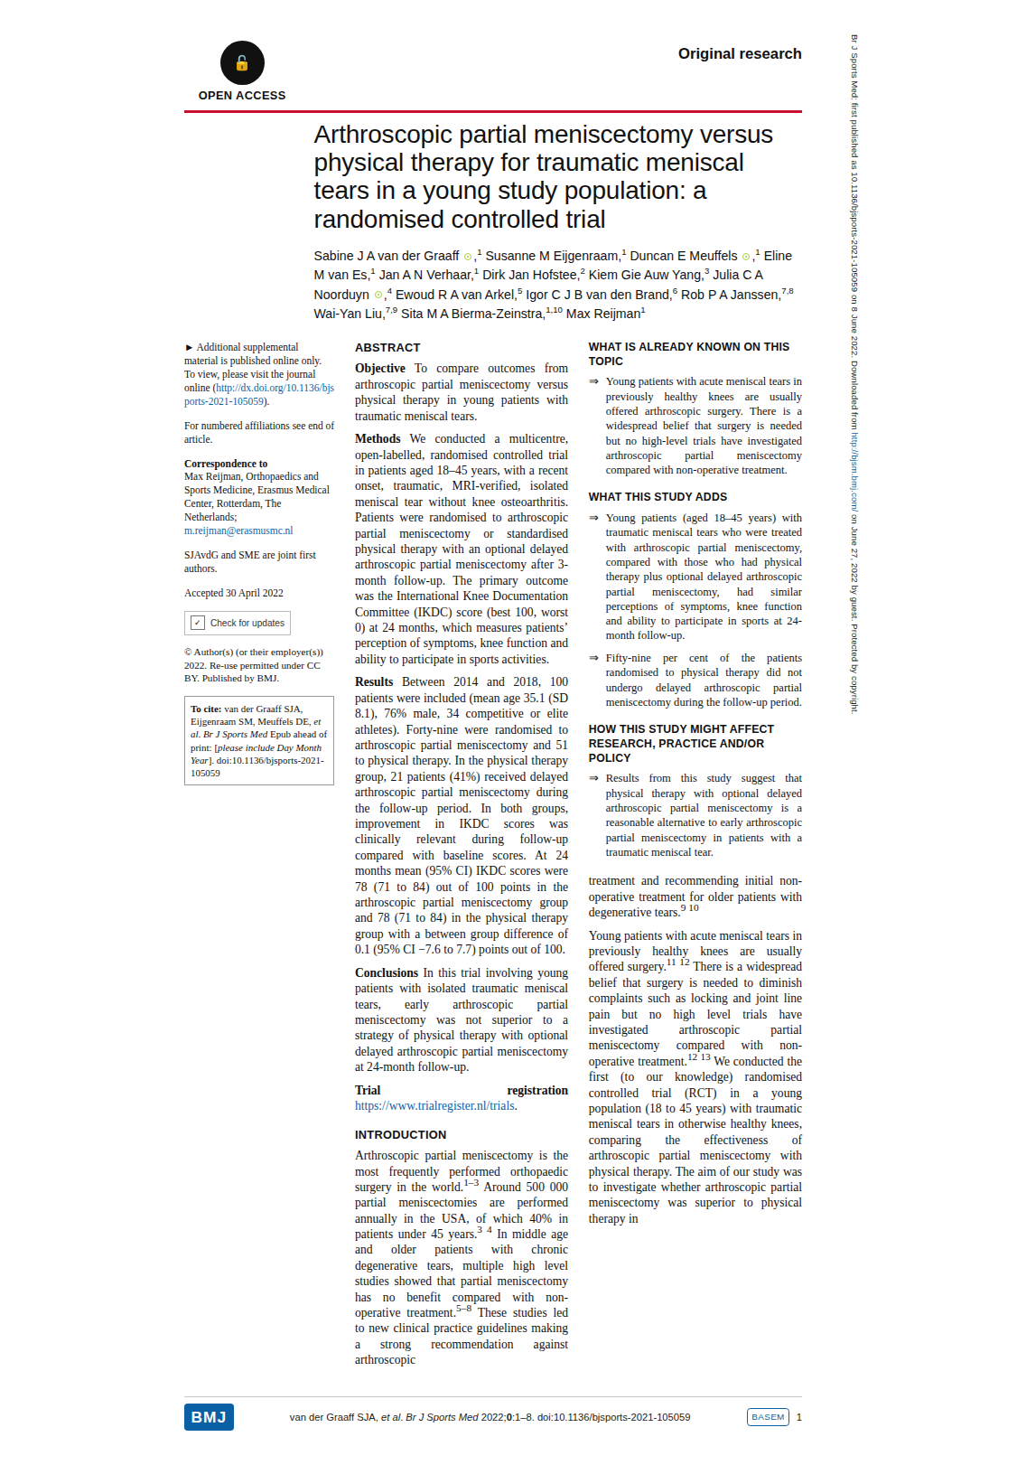Br J Sports Med: first published as 10.1136/bjsports-2021-105059 on 8 June 2022. Downloaded from http://bjsm.bmj.com/ on June 27, 2022 by guest. Protected by copyright.
🔓
OPEN ACCESS
Original research
Arthroscopic partial meniscectomy versus physical therapy for traumatic meniscal tears in a young study population: a randomised controlled trial
Sabine J A van der Graaff ,1 Susanne M Eijgenraam,1 Duncan E Meuffels ,1 Eline M van Es,1 Jan A N Verhaar,1 Dirk Jan Hofstee,2 Kiem Gie Auw Yang,3 Julia C A Noorduyn ,4 Ewoud R A van Arkel,5 Igor C J B van den Brand,6 Rob P A Janssen,7,8 Wai-Yan Liu,7,9 Sita M A Bierma-Zeinstra,1,10 Max Reijman1
► Additional supplemental material is published online only. To view, please visit the journal online (http://dx.doi.org/10.1136/bjsports-2021-105059).
For numbered affiliations see end of article.
Correspondence to
Max Reijman, Orthopaedics and Sports Medicine, Erasmus Medical Center, Rotterdam, The Netherlands;
m.reijman@erasmusmc.nl
SJAvdG and SME are joint first authors.
Accepted 30 April 2022
✓ Check for updates
© Author(s) (or their employer(s)) 2022. Re-use permitted under CC BY. Published by BMJ.
To cite: van der Graaff SJA, Eijgenraam SM, Meuffels DE, et al. Br J Sports Med Epub ahead of print: [please include Day Month Year]. doi:10.1136/bjsports-2021-105059
ABSTRACT
Objective To compare outcomes from arthroscopic partial meniscectomy versus physical therapy in young patients with traumatic meniscal tears.
Methods We conducted a multicentre, open-labelled, randomised controlled trial in patients aged 18–45 years, with a recent onset, traumatic, MRI-verified, isolated meniscal tear without knee osteoarthritis. Patients were randomised to arthroscopic partial meniscectomy or standardised physical therapy with an optional delayed arthroscopic partial meniscectomy after 3-month follow-up. The primary outcome was the International Knee Documentation Committee (IKDC) score (best 100, worst 0) at 24 months, which measures patients’ perception of symptoms, knee function and ability to participate in sports activities.
Results Between 2014 and 2018, 100 patients were included (mean age 35.1 (SD 8.1), 76% male, 34 competitive or elite athletes). Forty-nine were randomised to arthroscopic partial meniscectomy and 51 to physical therapy. In the physical therapy group, 21 patients (41%) received delayed arthroscopic partial meniscectomy during the follow-up period. In both groups, improvement in IKDC scores was clinically relevant during follow-up compared with baseline scores. At 24 months mean (95% CI) IKDC scores were 78 (71 to 84) out of 100 points in the arthroscopic partial meniscectomy group and 78 (71 to 84) in the physical therapy group with a between group difference of 0.1 (95% CI −7.6 to 7.7) points out of 100.
Conclusions In this trial involving young patients with isolated traumatic meniscal tears, early arthroscopic partial meniscectomy was not superior to a strategy of physical therapy with optional delayed arthroscopic partial meniscectomy at 24-month follow-up.
Trial registration https://www.trialregister.nl/trials.
INTRODUCTION
Arthroscopic partial meniscectomy is the most frequently performed orthopaedic surgery in the world.1–3 Around 500 000 partial meniscectomies are performed annually in the USA, of which 40% in patients under 45 years.3 4 In middle age and older patients with chronic degenerative tears, multiple high level studies showed that partial meniscectomy has no benefit compared with non-operative treatment.5–8 These studies led to new clinical practice guidelines making a strong recommendation against arthroscopic
WHAT IS ALREADY KNOWN ON THIS TOPIC
Young patients with acute meniscal tears in previously healthy knees are usually offered arthroscopic surgery. There is a widespread belief that surgery is needed but no high-level trials have investigated arthroscopic partial meniscectomy compared with non-operative treatment.
WHAT THIS STUDY ADDS
Young patients (aged 18–45 years) with traumatic meniscal tears who were treated with arthroscopic partial meniscectomy, compared with those who had physical therapy plus optional delayed arthroscopic partial meniscectomy, had similar perceptions of symptoms, knee function and ability to participate in sports at 24-month follow-up.
Fifty-nine per cent of the patients randomised to physical therapy did not undergo delayed arthroscopic partial meniscectomy during the follow-up period.
HOW THIS STUDY MIGHT AFFECT RESEARCH, PRACTICE AND/OR POLICY
Results from this study suggest that physical therapy with optional delayed arthroscopic partial meniscectomy is a reasonable alternative to early arthroscopic partial meniscectomy in patients with a traumatic meniscal tear.
treatment and recommending initial non-operative treatment for older patients with degenerative tears.9 10
Young patients with acute meniscal tears in previously healthy knees are usually offered surgery.11 12 There is a widespread belief that surgery is needed to diminish complaints such as locking and joint line pain but no high level trials have investigated arthroscopic partial meniscectomy compared with non-operative treatment.12 13 We conducted the first (to our knowledge) randomised controlled trial (RCT) in a young population (18 to 45 years) with traumatic meniscal tears in otherwise healthy knees, comparing the effectiveness of arthroscopic partial meniscectomy with physical therapy. The aim of our study was to investigate whether arthroscopic partial meniscectomy was superior to physical therapy in
BMJ
van der Graaff SJA, et al. Br J Sports Med 2022;0:1–8. doi:10.1136/bjsports-2021-105059
BASEM 1